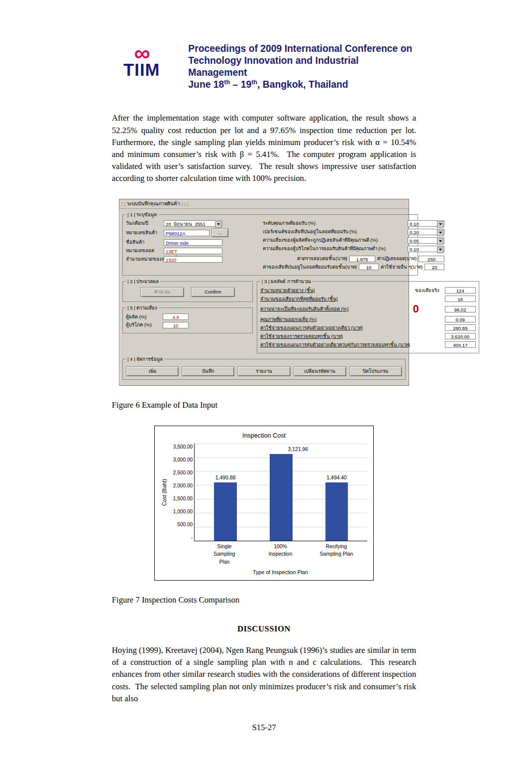∞ TIIM
Proceedings of 2009 International Conference on
Technology Innovation and Industrial Management
June 18th – 19th, Bangkok, Thailand
After the implementation stage with computer software application, the result shows a 52.25% quality cost reduction per lot and a 97.65% inspection time reduction per lot. Furthermore, the single sampling plan yields minimum producer’s risk with α = 10.54% and minimum consumer’s risk with β = 5.41%. The computer program application is validated with user’s satisfaction survey. The result shows impressive user satisfaction according to shorter calculation time with 100% precision.
; ; ระบบบันทึกคุณภาพสินค้า ; ; ;
| 1 | ระบุข้อมูล
วัน/เดือน/ปี 20 มิถุนายน 2551
หมายเลขสินค้า P98012A ...
ชื่อสินค้า Driver side
หมายเลขลอต 13ET
จำนวนหน่วยของลอต (ชิ้น) 1920
ระดับคุณภาพที่ยอมรับ (%) 0.10
เปอร์เซนต์ของเสียที่ปนอยู่ในลอตที่ยอมรับ (%) 0.20
ความเสี่ยงของผู้ผลิตที่จะถูกปฏิเสธสินค้าที่มีคุณภาพดี (%) 0.05
ความเสี่ยงของผู้บริโภคในการยอมรับสินค้าที่มีคุณภาพต่ำ (%) 0.10
ค่าตรวจสอบต่อชิ้น(บาท) 1.875 ค่าปฏิเสธลอต(บาท) 250
ค่าของเสียที่ปนอยู่ในลอตที่ยอมรับต่อชิ้น(บาท) 10 ค่าใช้จ่ายอื่น ๆ(บาท) 20
| 2 | ประมวลผล
คำนวณ Confirm
| 5 | ความเสี่ยง
ผู้ผลิต (%) 4.9
ผู้บริโภค (%) 10
| 3 | ผลลัพธ์ การคำนวณ
จำนวนหน่วยตัวอย่าง (ชิ้น) ของเสียจริง 124
จำนวนของเสียมากที่สุดที่ยอมรับ (ชิ้น) 18
ความน่าจะเป็นที่จะยอมรับสินค้าทั้งลอต (%) 0 96.02
คุณภาพที่ผ่านออกเฉลี่ย (%) 0.09
ค่าใช้จ่ายของแผนการสุ่มตัวอย่างอย่างเดียว (บาท) 280.89
ค่าใช้จ่ายของการตรวจสอบทุกชิ้น (บาท) 3,620.00
ค่าใช้จ่ายของแผนการสุ่มตัวอย่างเดี่ยวควบคู่กับการตรวจสอบทุกชิ้น (บาท) 404.17
| 4 | จัดการข้อมูล
เพิ่ม บันทึก รายงาน เปลี่ยนรหัสผ่าน ปิดโปรแกรม
Figure 6 Example of Data Input
Inspection Cost
Cost (Baht)
3,500.00
3,000.00
2,500.00
2,000.00
1,500.00
1,000.00
500.00
-
1,490.88
3,121.96
1,494.40
Single Sampling
Plan
100% Inspection
Recifying
Sampling Plan
Type of Inspection Plan
Figure 7 Inspection Costs Comparison
DISCUSSION
Hoying (1999), Kreetavej (2004), Ngen Rang Peungsuk (1996)’s studies are similar in term of a construction of a single sampling plan with n and c calculations. This research enhances from other similar research studies with the considerations of different inspection costs. The selected sampling plan not only minimizes producer’s risk and consumer’s risk but also
S15-27